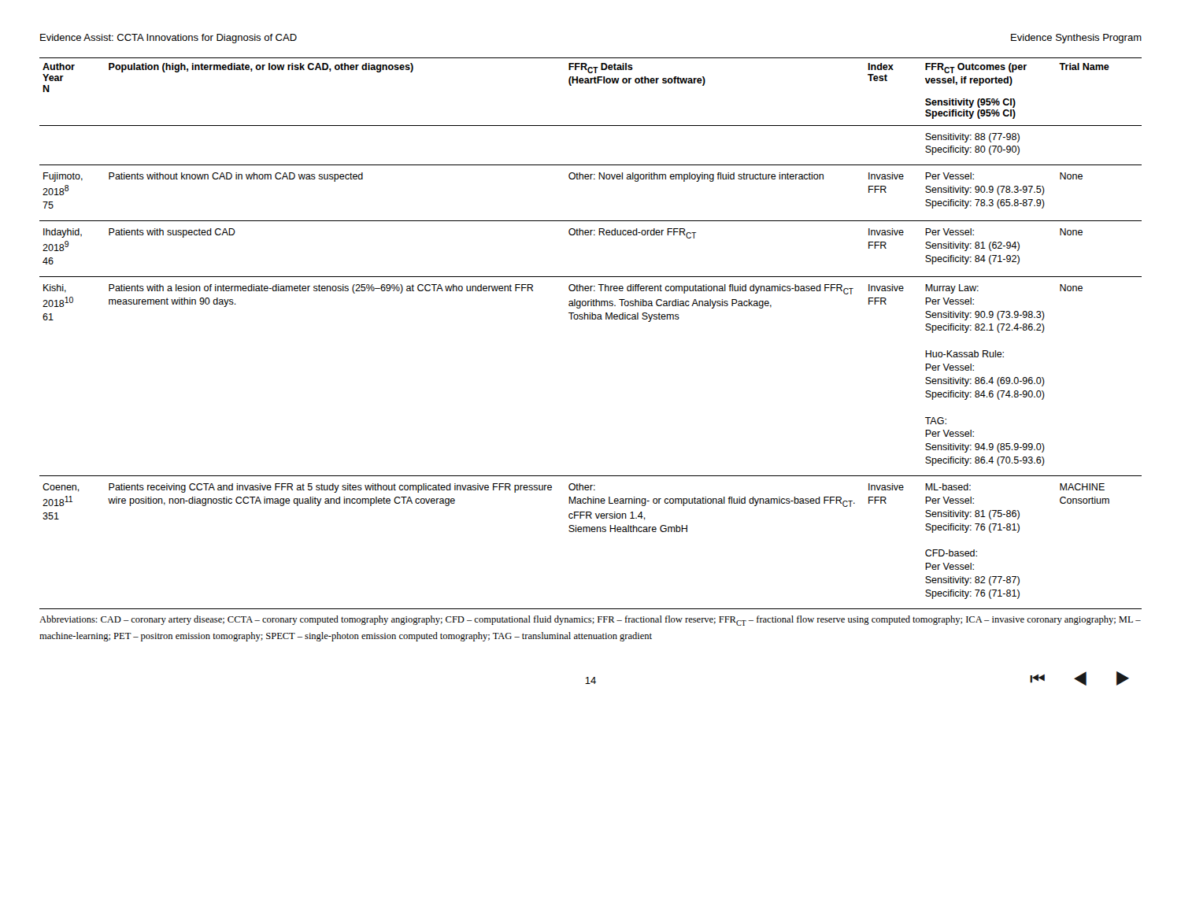Evidence Assist: CCTA Innovations for Diagnosis of CAD
Evidence Synthesis Program
| Author Year N | Population (high, intermediate, or low risk CAD, other diagnoses) | FFR CT Details (HeartFlow or other software) | Index Test | FFR CT Outcomes (per vessel, if reported) Sensitivity (95% CI) Specificity (95% CI) | Trial Name |
| --- | --- | --- | --- | --- | --- |
| | | | | Sensitivity: 88 (77-98) Specificity: 80 (70-90) | |
| Fujimoto, 2018 8 75 | Patients without known CAD in whom CAD was suspected | Other: Novel algorithm employing fluid structure interaction | Invasive FFR | Per Vessel: Sensitivity: 90.9 (78.3-97.5) Specificity: 78.3 (65.8-87.9) | None |
| Ihdayhid, 2018 9 46 | Patients with suspected CAD | Other: Reduced-order FFR CT | Invasive FFR | Per Vessel: Sensitivity: 81 (62-94) Specificity: 84 (71-92) | None |
| Kishi, 2018 10 61 | Patients with a lesion of intermediate-diameter stenosis (25%–69%) at CCTA who underwent FFR measurement within 90 days. | Other: Three different computational fluid dynamics-based FFR CT algorithms. Toshiba Cardiac Analysis Package, Toshiba Medical Systems | Invasive FFR | Murray Law: Per Vessel: Sensitivity: 90.9 (73.9-98.3) Specificity: 82.1 (72.4-86.2) Huo-Kassab Rule: Per Vessel: Sensitivity: 86.4 (69.0-96.0) Specificity: 84.6 (74.8-90.0) TAG: Per Vessel: Sensitivity: 94.9 (85.9-99.0) Specificity: 86.4 (70.5-93.6) | None |
| Coenen, 2018 11 351 | Patients receiving CCTA and invasive FFR at 5 study sites without complicated invasive FFR pressure wire position, non-diagnostic CCTA image quality and incomplete CTA coverage | Other: Machine Learning- or computational fluid dynamics-based FFR CT . cFFR version 1.4, Siemens Healthcare GmbH | Invasive FFR | ML-based: Per Vessel: Sensitivity: 81 (75-86) Specificity: 76 (71-81) CFD-based: Per Vessel: Sensitivity: 82 (77-87) Specificity: 76 (71-81) | MACHINE Consortium |
Abbreviations: CAD – coronary artery disease; CCTA – coronary computed tomography angiography; CFD – computational fluid dynamics; FFR – fractional flow reserve; FFRCT – fractional flow reserve using computed tomography; ICA – invasive coronary angiography; ML – machine-learning; PET – positron emission tomography; SPECT – single-photon emission computed tomography; TAG – transluminal attenuation gradient
14
⏮ ◀ ▶